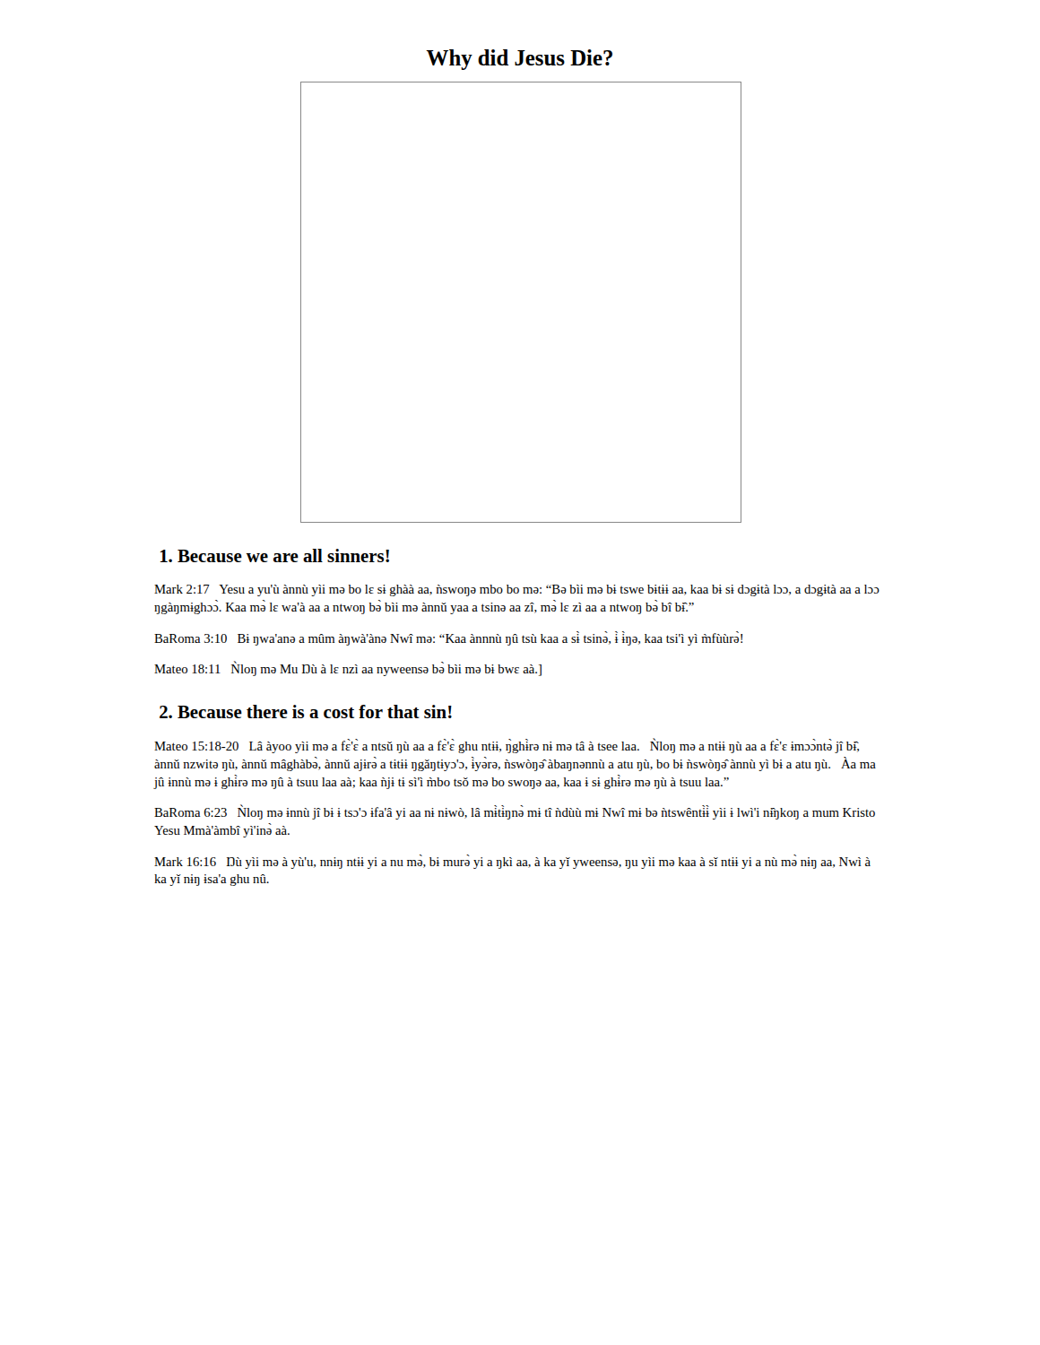Why did Jesus Die?
1. Because we are all sinners!
Mark 2:17 Yesu a yu'ù ànnù yìi mə bo lɛ sɨ ghàà aa, ǹswoŋə mbo bo mə: “Bə bìi mə bɨ tswe bɨtɨɨ aa, kaa bɨ sɨ dɔgɨtà lɔɔ, a dɔgɨtà aa a lɔɔ ŋgàŋmɨghɔɔ̀. Kaa mə̀ lɛ wa'à aa a ntwoŋ bə̀ bìi mə ànnǔ yaa a tsinə aa zî, mə̀ lɛ zì aa a ntwoŋ bə̀ bî bɨ̂.”
BaRoma 3:10 Bɨ ŋwa'anə a mûm àŋwà'ànə Nwî mə: “Kaa ànnnù ŋû tsù kaa a sɨ̀ tsinə̀, ɨ̀ ɨ̀ŋə, kaa tsi'ì yì m̀fùùrə̀!
Mateo 18:11 Ǹloŋ mə Mu Ŋù à lɛ nzì aa nyweensə bə̀ bìi mə bɨ bwɛ aà.]
2. Because there is a cost for that sin!
Mateo 15:18-20 Lâ àyoo yìi mə a fɛ̀'ɛ̀ a ntsǔ ŋù aa a fɛ̀'ɛ̀ ghu ntɨɨ, ŋ̀ghɨ̀rə nɨ mə tâ à tsee laa. Ǹloŋ mə a ntɨɨ ŋù aa a fɛ̀'ɛ ɨmɔɔ̀ntə̀ jî bɨ̂, ànnǔ nzwitə ŋù, ànnǔ mâghàbə̀, ànnǔ ajɨrə̀ a tɨtɨɨ ŋgǎŋtɨyɔ'ɔ, ɨ̀yə̀rə, ǹswòŋə̂ àbaŋnənnù a atu ŋù, bo bɨ ǹswòŋə̂ ànnù yì bɨ a atu ŋù. Àa ma jû ɨnnù mə ɨ ghɨ̀rə mə ŋû à tsuu laa aà; kaa ǹjɨ tɨ sì'ì m̀bo tsǒ mə bo swoŋə aa, kaa ɨ sɨ ghɨ̀rə mə ŋù à tsuu laa.”
BaRoma 6:23 Ǹloŋ mə ɨnnù jî bɨ ɨ tsɔ'ɔ ɨfa'â yi aa nɨ nɨwò, lâ mɨ̀tɨ̀ŋnə̀ mɨ tî ǹdùù mɨ Nwî mɨ bə ǹtswêntɨ̀ɨ̀ yìi ɨ lwì'i nɨ̂ŋkoŋ a mum Kristo Yesu Mmà'àmbî yì'inə̀ aà.
Mark 16:16 Ŋù yìi mə à yù'u, nnɨŋ ntɨɨ yi a nu mə̀, bɨ murə̀ yi a ŋkì aa, à ka yǐ yweensə, ŋu yìi mə kaa à sǐ ntɨɨ yi a nù mə̀ nɨŋ aa, Nwì à ka yǐ nɨŋ ɨsa'a ghu nû.